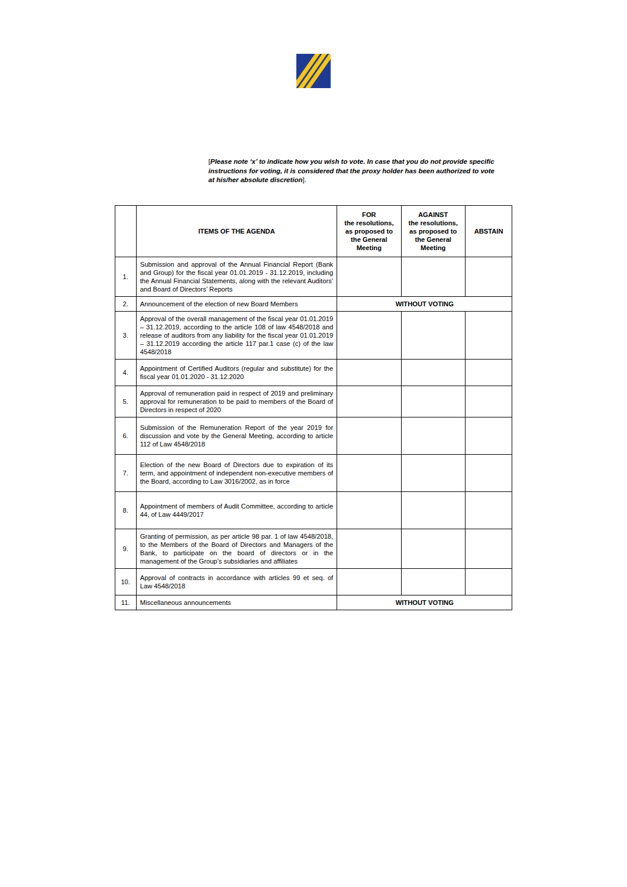[Please note ‘x’ to indicate how you wish to vote. In case that you do not provide specific instructions for voting, it is considered that the proxy holder has been authorized to vote at his/her absolute discretion].
| | ITEMS OF THE AGENDA | FOR the resolutions, as proposed to the General Meeting | AGAINST the resolutions, as proposed to the General Meeting | ABSTAIN |
| --- | --- | --- | --- | --- |
| 1. | Submission and approval of the Annual Financial Report (Bank and Group) for the fiscal year 01.01.2019 - 31.12.2019, including the Annual Financial Statements, along with the relevant Auditors’ and Board of Directors’ Reports | | | |
| 2. | Announcement of the election of new Board Members | WITHOUT VOTING |
| 3. | Approval of the overall management of the fiscal year 01.01.2019 – 31.12.2019, according to the article 108 of law 4548/2018 and release of auditors from any liability for the fiscal year 01.01.2019 – 31.12.2019 according the article 117 par.1 case (c) of the law 4548/2018 | | | |
| 4. | Appointment of Certified Auditors (regular and substitute) for the fiscal year 01.01.2020 - 31.12.2020 | | | |
| 5. | Approval of remuneration paid in respect of 2019 and preliminary approval for remuneration to be paid to members of the Board of Directors in respect of 2020 | | | |
| 6. | Submission of the Remuneration Report of the year 2019 for discussion and vote by the General Meeting, according to article 112 of Law 4548/2018 | | | |
| 7. | Election of the new Board of Directors due to expiration of its term, and appointment of independent non-executive members of the Board, according to Law 3016/2002, as in force | | | |
| 8. | Appointment of members of Audit Committee, according to article 44, of Law 4449/2017 | | | |
| 9. | Granting of permission, as per article 98 par. 1 of law 4548/2018, to the Members of the Board of Directors and Managers of the Bank, to participate on the board of directors or in the management of the Group’s subsidiaries and affiliates | | | |
| 10. | Approval of contracts in accordance with articles 99 et seq. of Law 4548/2018 | | | |
| 11. | Miscellaneous announcements | WITHOUT VOTING |